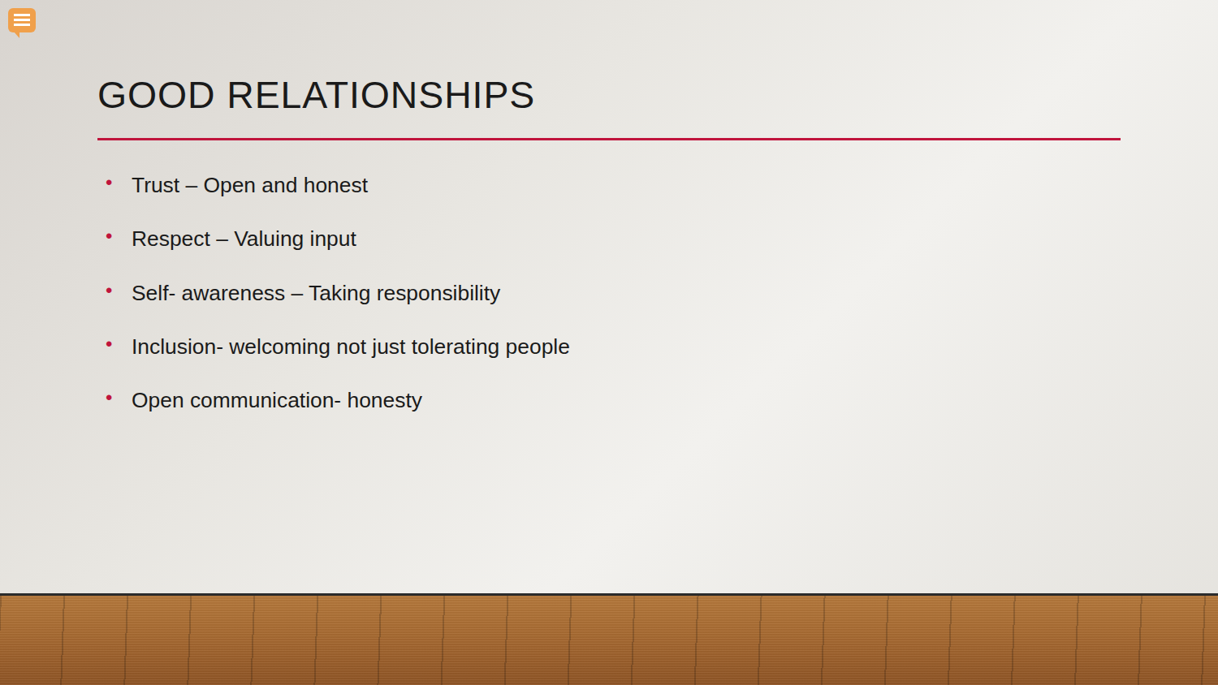Good Relationships
Trust – Open and honest
Respect – Valuing input
Self- awareness – Taking responsibility
Inclusion- welcoming not just tolerating people
Open communication- honesty